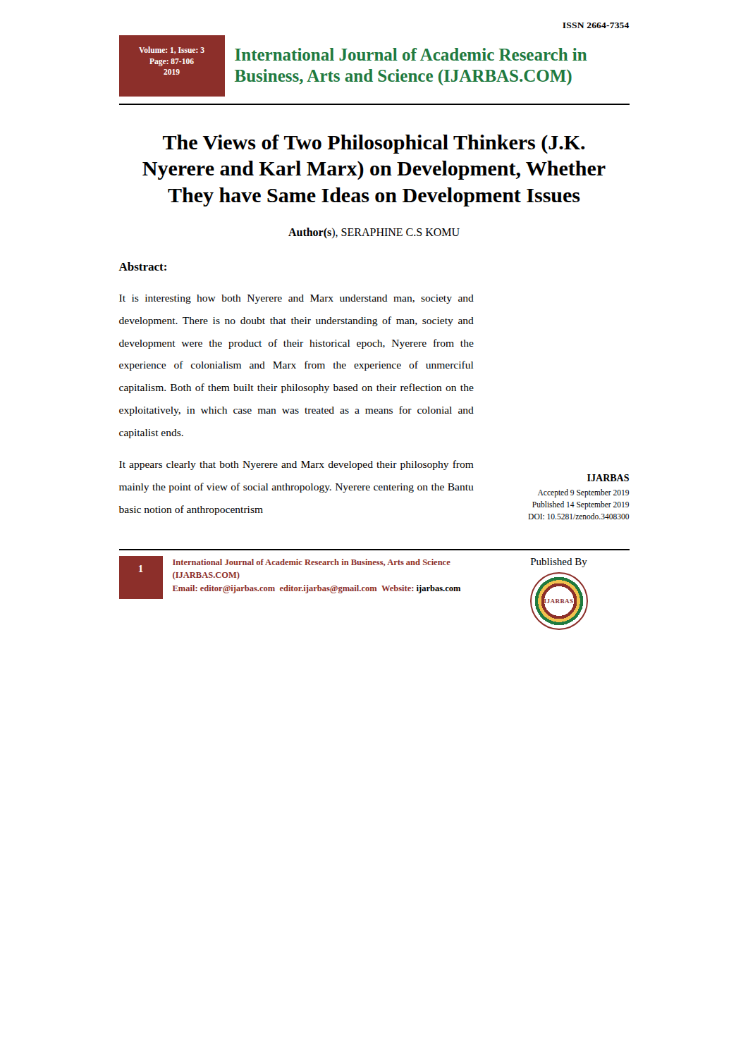ISSN 2664-7354
Volume: 1, Issue: 3
Page: 87-106
2019
International Journal of Academic Research in Business, Arts and Science (IJARBAS.COM)
The Views of Two Philosophical Thinkers (J.K. Nyerere and Karl Marx) on Development, Whether They have Same Ideas on Development Issues
Author(s), SERAPHINE C.S KOMU
Abstract:
It is interesting how both Nyerere and Marx understand man, society and development. There is no doubt that their understanding of man, society and development were the product of their historical epoch, Nyerere from the experience of colonialism and Marx from the experience of unmerciful capitalism. Both of them built their philosophy based on their reflection on the exploitatively, in which case man was treated as a means for colonial and capitalist ends.
It appears clearly that both Nyerere and Marx developed their philosophy from mainly the point of view of social anthropology. Nyerere centering on the Bantu basic notion of anthropocentrism
IJARBAS
Accepted 9 September 2019
Published 14 September 2019
DOI: 10.5281/zenodo.3408300
1
International Journal of Academic Research in Business, Arts and Science (IJARBAS.COM)
Email: editor@ijarbas.com editor.ijarbas@gmail.com Website: ijarbas.com
Published By